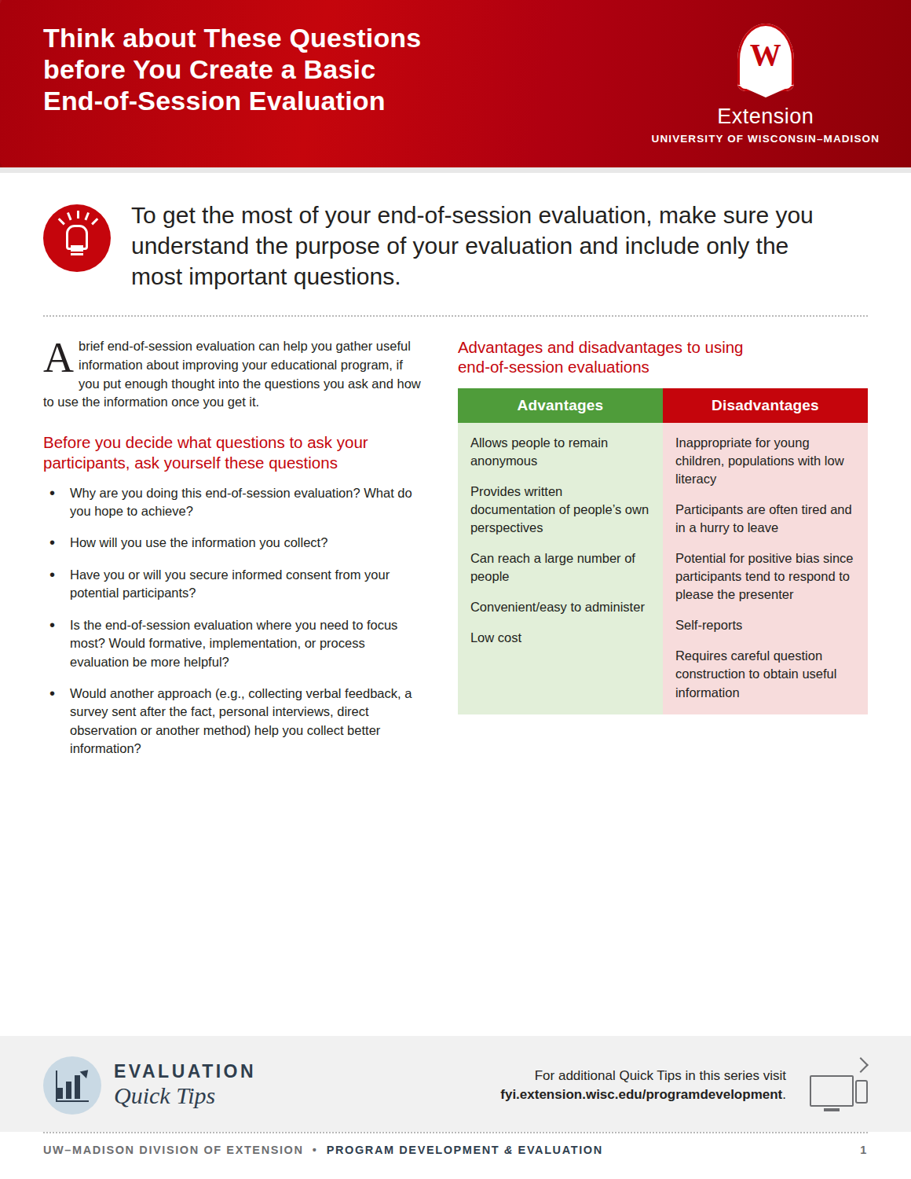Think about These Questions
before You Create a Basic
End-of-Session Evaluation
Extension
UNIVERSITY OF WISCONSIN–MADISON
To get the most of your end-of-session evaluation, make sure you understand the purpose of your evaluation and include only the most important questions.
A brief end-of-session evaluation can help you gather useful information about improving your educational program, if you put enough thought into the questions you ask and how to use the information once you get it.
Before you decide what questions to ask your participants, ask yourself these questions
Why are you doing this end-of-session evaluation? What do you hope to achieve?
How will you use the information you collect?
Have you or will you secure informed consent from your potential participants?
Is the end-of-session evaluation where you need to focus most? Would formative, implementation, or process evaluation be more helpful?
Would another approach (e.g., collecting verbal feedback, a survey sent after the fact, personal interviews, direct observation or another method) help you collect better information?
Advantages and disadvantages to using
end-of-session evaluations
| Advantages | Disadvantages |
| --- | --- |
| Allows people to remain anonymous Provides written documentation of people’s own perspectives Can reach a large number of people Convenient/easy to administer Low cost | Inappropriate for young children, populations with low literacy Participants are often tired and in a hurry to leave Potential for positive bias since participants tend to respond to please the presenter Self-reports Requires careful question construction to obtain useful information |
EVALUATION
Quick Tips
For additional Quick Tips in this series visit
fyi.extension.wisc.edu/programdevelopment.
UW–MADISON DIVISION OF EXTENSION • PROGRAM DEVELOPMENT & EVALUATION
1